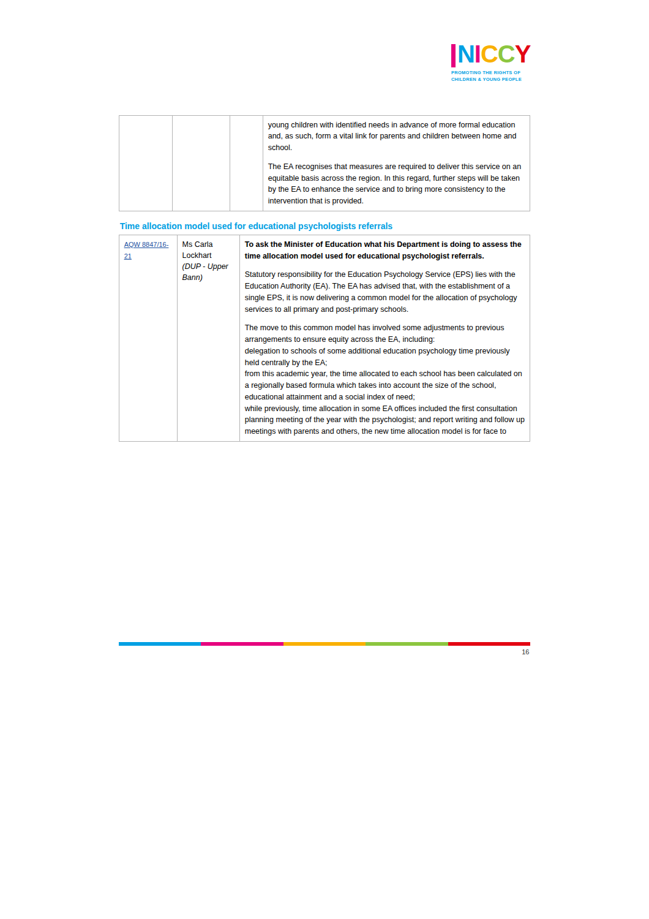NICCY
Promoting the rights of
children & young people
| | | | young children with identified needs in advance of more formal education and, as such, form a vital link for parents and children between home and school. The EA recognises that measures are required to deliver this service on an equitable basis across the region. In this regard, further steps will be taken by the EA to enhance the service and to bring more consistency to the intervention that is provided. |
Time allocation model used for educational psychologists referrals
| AQW 8847/16-21 | Ms Carla Lockhart (DUP - Upper Bann) | To ask the Minister of Education what his Department is doing to assess the time allocation model used for educational psychologist referrals. Statutory responsibility for the Education Psychology Service (EPS) lies with the Education Authority (EA). The EA has advised that, with the establishment of a single EPS, it is now delivering a common model for the allocation of psychology services to all primary and post-primary schools. The move to this common model has involved some adjustments to previous arrangements to ensure equity across the EA, including: delegation to schools of some additional education psychology time previously held centrally by the EA; from this academic year, the time allocated to each school has been calculated on a regionally based formula which takes into account the size of the school, educational attainment and a social index of need; while previously, time allocation in some EA offices included the first consultation planning meeting of the year with the psychologist; and report writing and follow up meetings with parents and others, the new time allocation model is for face to |
16